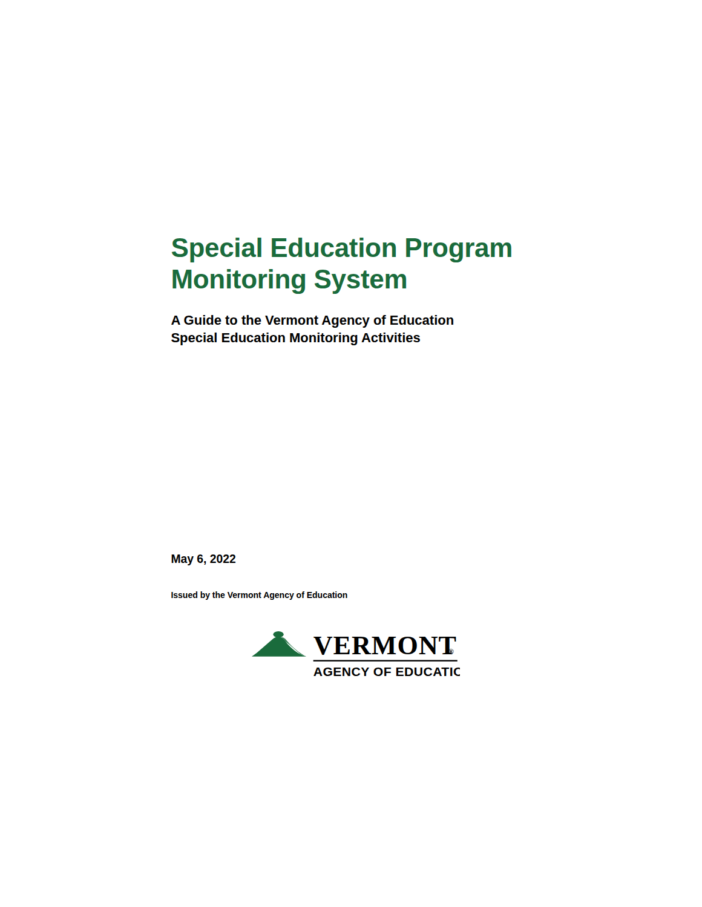Special Education Program Monitoring System
A Guide to the Vermont Agency of Education Special Education Monitoring Activities
May 6, 2022
Issued by the Vermont Agency of Education
VERMONT ® AGENCY OF EDUCATION